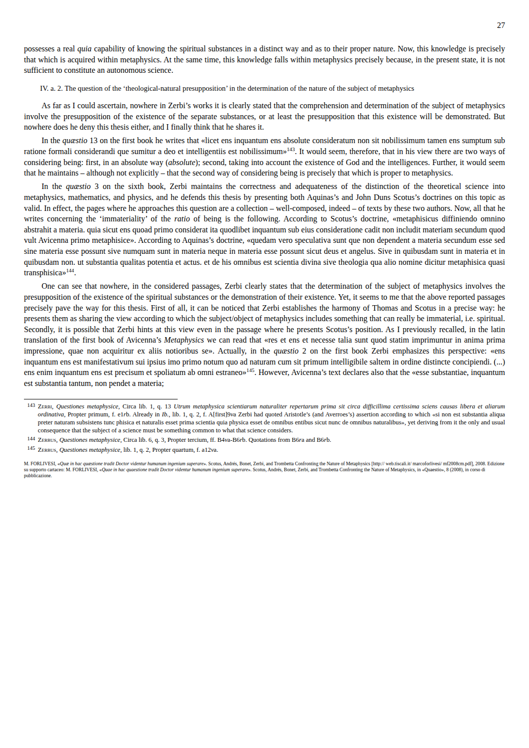27
possesses a real quia capability of knowing the spiritual substances in a distinct way and as to their proper nature. Now, this knowledge is precisely that which is acquired within metaphysics. At the same time, this knowledge falls within metaphysics precisely because, in the present state, it is not sufficient to constitute an autonomous science.
IV. a. 2. The question of the ‘theological-natural presupposition’ in the determination of the nature of the subject of metaphysics
As far as I could ascertain, nowhere in Zerbi’s works it is clearly stated that the comprehension and determination of the subject of metaphysics involve the presupposition of the existence of the separate substances, or at least the presupposition that this existence will be demonstrated. But nowhere does he deny this thesis either, and I finally think that he shares it.
In the quæstio 13 on the first book he writes that «licet ens inquantum ens absolute consideratum non sit nobilissimum tamen ens sumptum sub ratione formali considerandi que sumitur a deo et intelligentiis est nobilissimum»143. It would seem, therefore, that in his view there are two ways of considering being: first, in an absolute way (absolute); second, taking into account the existence of God and the intelligences. Further, it would seem that he maintains – although not explicitly – that the second way of considering being is precisely that which is proper to metaphysics.
In the quæstio 3 on the sixth book, Zerbi maintains the correctness and adequateness of the distinction of the theoretical science into metaphysics, mathematics, and physics, and he defends this thesis by presenting both Aquinas’s and John Duns Scotus’s doctrines on this topic as valid. In effect, the pages where he approaches this question are a collection – well-composed, indeed – of texts by these two authors. Now, all that he writes concerning the ‘immateriality’ of the ratio of being is the following. According to Scotus’s doctrine, «metaphisicus diffiniendo omnino abstrahit a materia. quia sicut ens quoad primo considerat ita quodlibet inquantum sub eius consideratione cadit non includit materiam secundum quod vult Avicenna primo metaphisice». According to Aquinas’s doctrine, «quedam vero speculativa sunt que non dependent a materia secundum esse sed sine materia esse possunt sive numquam sunt in materia neque in materia esse possunt sicut deus et angelus. Sive in quibusdam sunt in materia et in quibusdam non. ut substantia qualitas potentia et actus. et de his omnibus est scientia divina sive theologia qua alio nomine dicitur metaphisica quasi transphisica»144.
One can see that nowhere, in the considered passages, Zerbi clearly states that the determination of the subject of metaphysics involves the presupposition of the existence of the spiritual substances or the demonstration of their existence. Yet, it seems to me that the above reported passages precisely pave the way for this thesis. First of all, it can be noticed that Zerbi establishes the harmony of Thomas and Scotus in a precise way: he presents them as sharing the view according to which the subject/object of metaphysics includes something that can really be immaterial, i.e. spiritual. Secondly, it is possible that Zerbi hints at this view even in the passage where he presents Scotus’s position. As I previously recalled, in the latin translation of the first book of Avicenna’s Metaphysics we can read that «res et ens et necesse talia sunt quod statim imprimuntur in anima prima impressione, quae non acquiritur ex aliis notioribus se». Actually, in the quæstio 2 on the first book Zerbi emphasizes this perspective: «ens inquantum ens est manifestativum sui ipsius imo primo notum quo ad naturam cum sit primum intelligibile saltem in ordine distincte concipiendi. (...) ens enim inquantum ens est precisum et spoliatum ab omni estraneo»145. However, Avicenna’s text declares also that the «esse substantiae, inquantum est substantia tantum, non pendet a materia;
143 Zerbi, Questiones metaphysice, Circa lib. 1, q. 13 Utrum metaphysica scientiarum naturaliter repertarum prima sit circa difficillima certissima sciens causas libera et aliarum ordinativa, Propter primum, f. e1rb. Already in Ib., lib. 1, q. 2, f. A[first]9va Zerbi had quoted Aristotle’s (and Averroes’s) assertion according to which «si non est substantia aliqua preter naturam subsistens tunc phisica et naturalis esset prima scientia quia physica esset de omnibus entibus sicut nunc de omnibus naturalibus», yet deriving from it the only and usual consequence that the subject of a science must be something common to what that science considers.
144 Zerbus, Questiones metaphysice, Circa lib. 6, q. 3, Propter tercium, ff. B4va-B6rb. Quotations from B6ra and B6rb.
145 Zerbus, Questiones metaphysice, lib. 1, q. 2, Propter quartum, f. a12va.
M. FORLIVESI, «Quæ in hac quæstione tradit Doctor videntur humanum ingenium superare». Scotus, Andrés, Bonet, Zerbi, and Trombetta Confronting the Nature of Metaphysics [http:// web.tiscali.it/ marcoforlivesi/ mf2008cm.pdf], 2008. Edizione su supporto cartaceo: M. FORLIVESI, «Quae in hac quaestione tradit Doctor videntur humanum ingenium superare». Scotus, Andrés, Bonet, Zerbi, and Trombetta Confronting the Nature of Metaphysics, in «Quaestio», 8 (2008), in corso di pubblicazione.